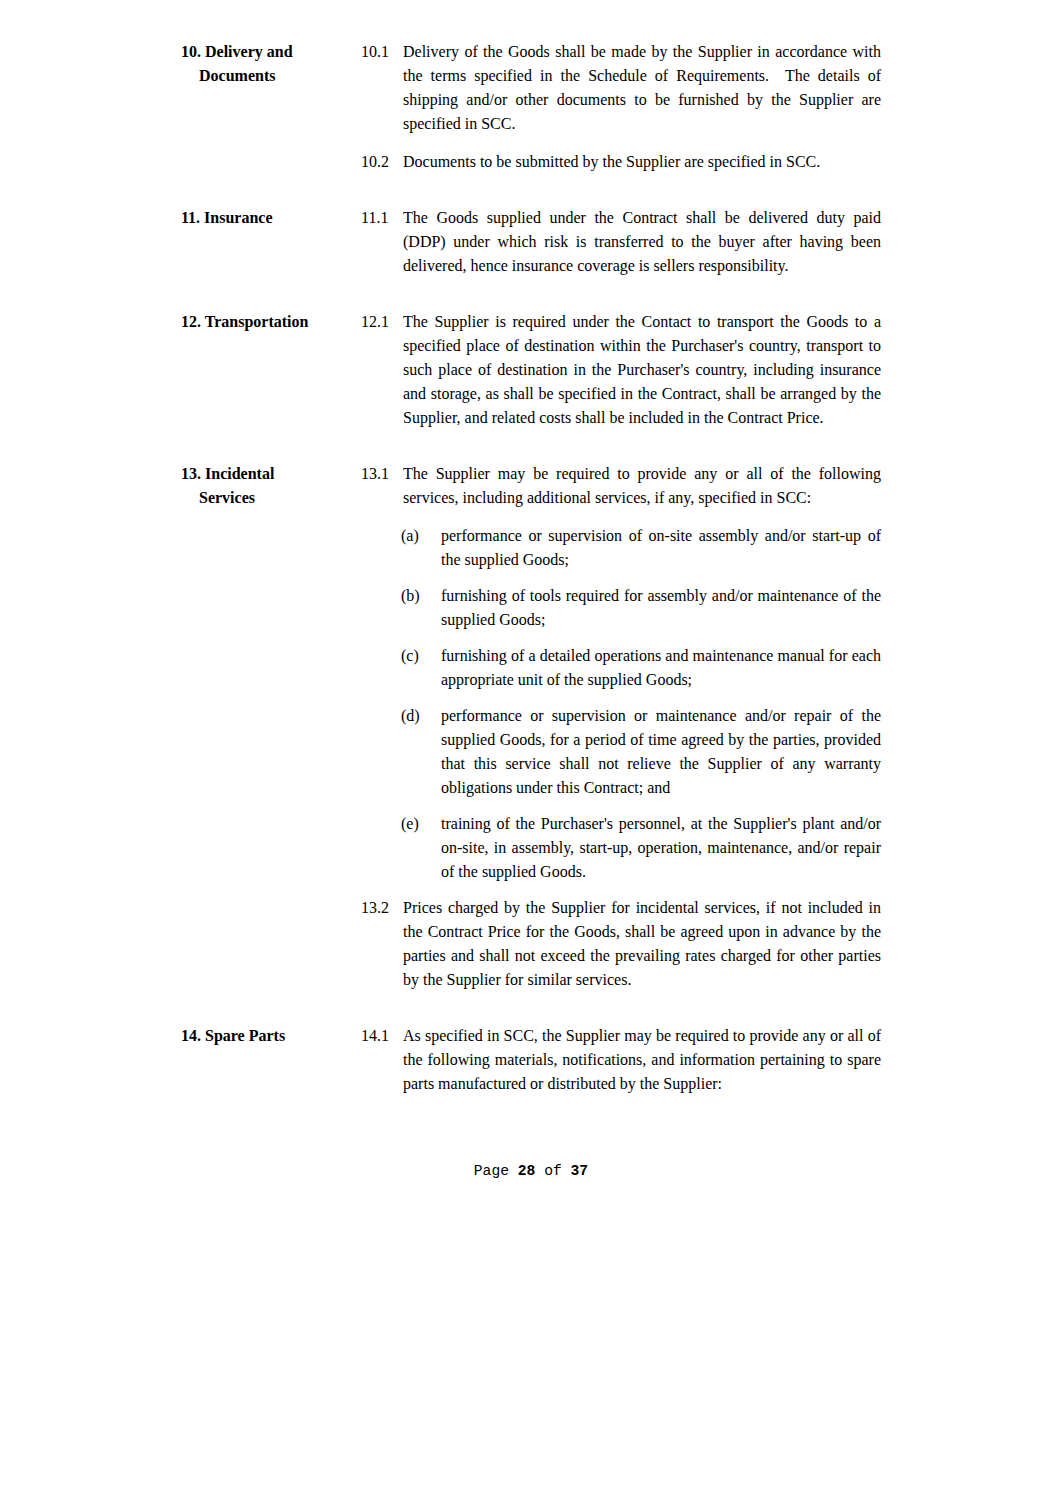10. Delivery andDocuments
10.1
Delivery of the Goods shall be made by the Supplier in accordance with the terms specified in the Schedule of Requirements. The details of shipping and/or other documents to be furnished by the Supplier are specified in SCC.
10.2
Documents to be submitted by the Supplier are specified in SCC.
11. Insurance
11.1
The Goods supplied under the Contract shall be delivered duty paid (DDP) under which risk is transferred to the buyer after having been delivered, hence insurance coverage is sellers responsibility.
12. Transportation
12.1
The Supplier is required under the Contact to transport the Goods to a specified place of destination within the Purchaser's country, transport to such place of destination in the Purchaser's country, including insurance and storage, as shall be specified in the Contract, shall be arranged by the Supplier, and related costs shall be included in the Contract Price.
13. IncidentalServices
13.1
The Supplier may be required to provide any or all of the following services, including additional services, if any, specified in SCC:
(a)
performance or supervision of on-site assembly and/or start-up of the supplied Goods;
(b)
furnishing of tools required for assembly and/or maintenance of the supplied Goods;
(c)
furnishing of a detailed operations and maintenance manual for each appropriate unit of the supplied Goods;
(d)
performance or supervision or maintenance and/or repair of the supplied Goods, for a period of time agreed by the parties, provided that this service shall not relieve the Supplier of any warranty obligations under this Contract; and
(e)
training of the Purchaser's personnel, at the Supplier's plant and/or on-site, in assembly, start-up, operation, maintenance, and/or repair of the supplied Goods.
13.2
Prices charged by the Supplier for incidental services, if not included in the Contract Price for the Goods, shall be agreed upon in advance by the parties and shall not exceed the prevailing rates charged for other parties by the Supplier for similar services.
14. Spare Parts
14.1
As specified in SCC, the Supplier may be required to provide any or all of the following materials, notifications, and information pertaining to spare parts manufactured or distributed by the Supplier:
Page 28 of 37